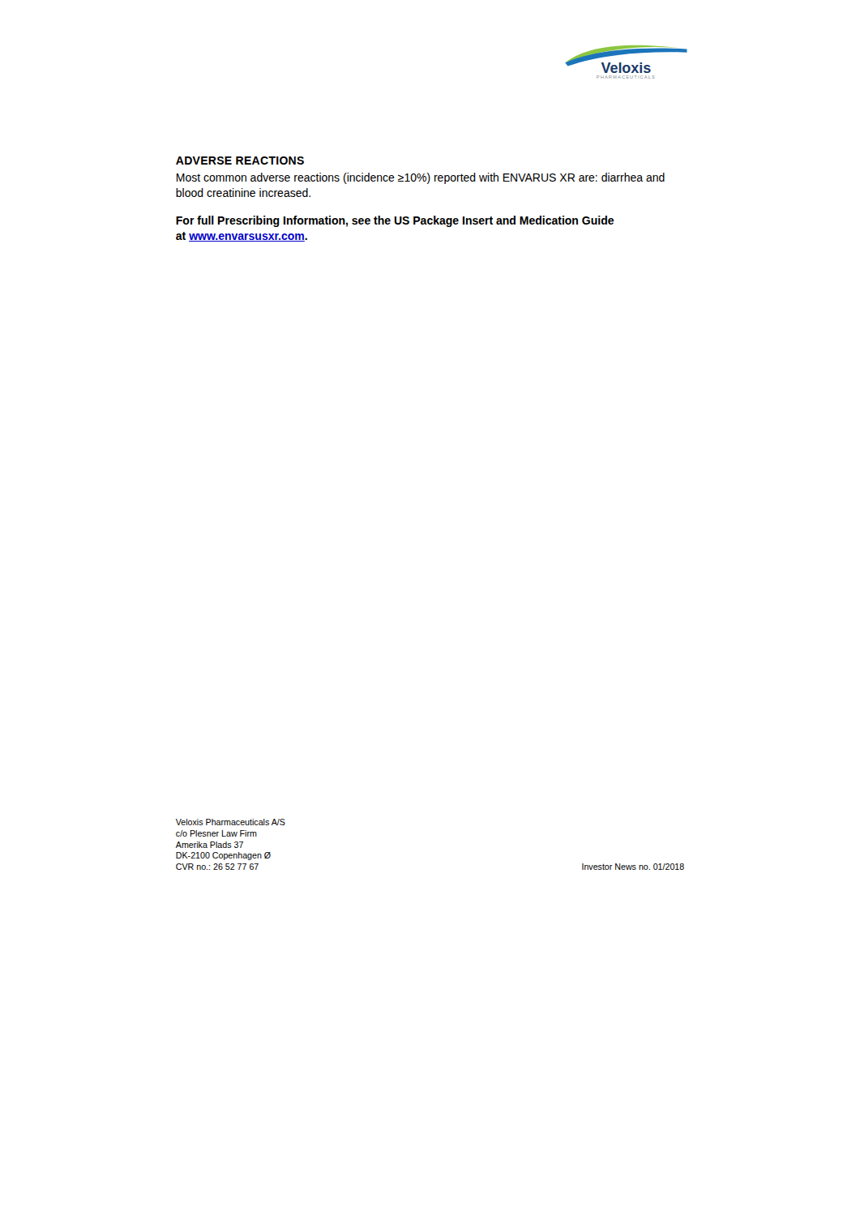Veloxis PHARMACEUTICALS
ADVERSE REACTIONS
Most common adverse reactions (incidence ≥10%) reported with ENVARUS XR are: diarrhea and blood creatinine increased.
For full Prescribing Information, see the US Package Insert and Medication Guide
at www.envarsusxr.com.
| Veloxis Pharmaceuticals A/S c/o Plesner Law Firm Amerika Plads 37 DK-2100 Copenhagen Ø CVR no.: 26 52 77 67 | Investor News no. 01/2018 |